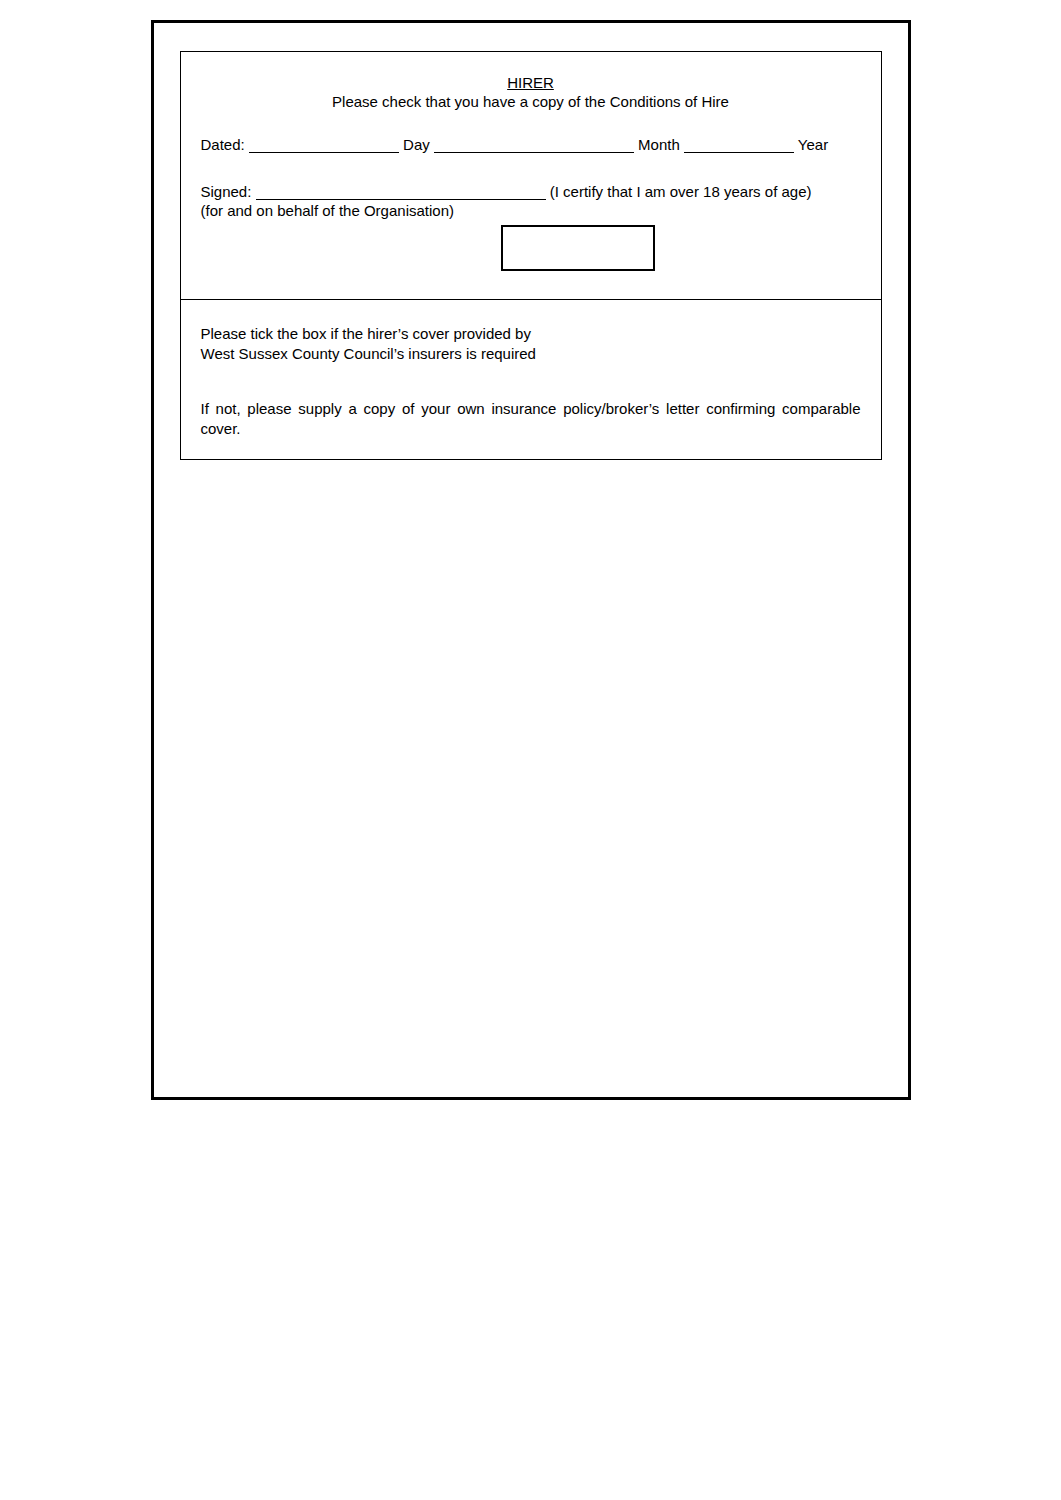HIRER
Please check that you have a copy of the Conditions of Hire
Dated: Day Month Year
Signed: (I certify that I am over 18 years of age)
(for and on behalf of the Organisation)
Please tick the box if the hirer’s cover provided by
West Sussex County Council’s insurers is required
If not, please supply a copy of your own insurance policy/broker’s letter confirming comparable cover.